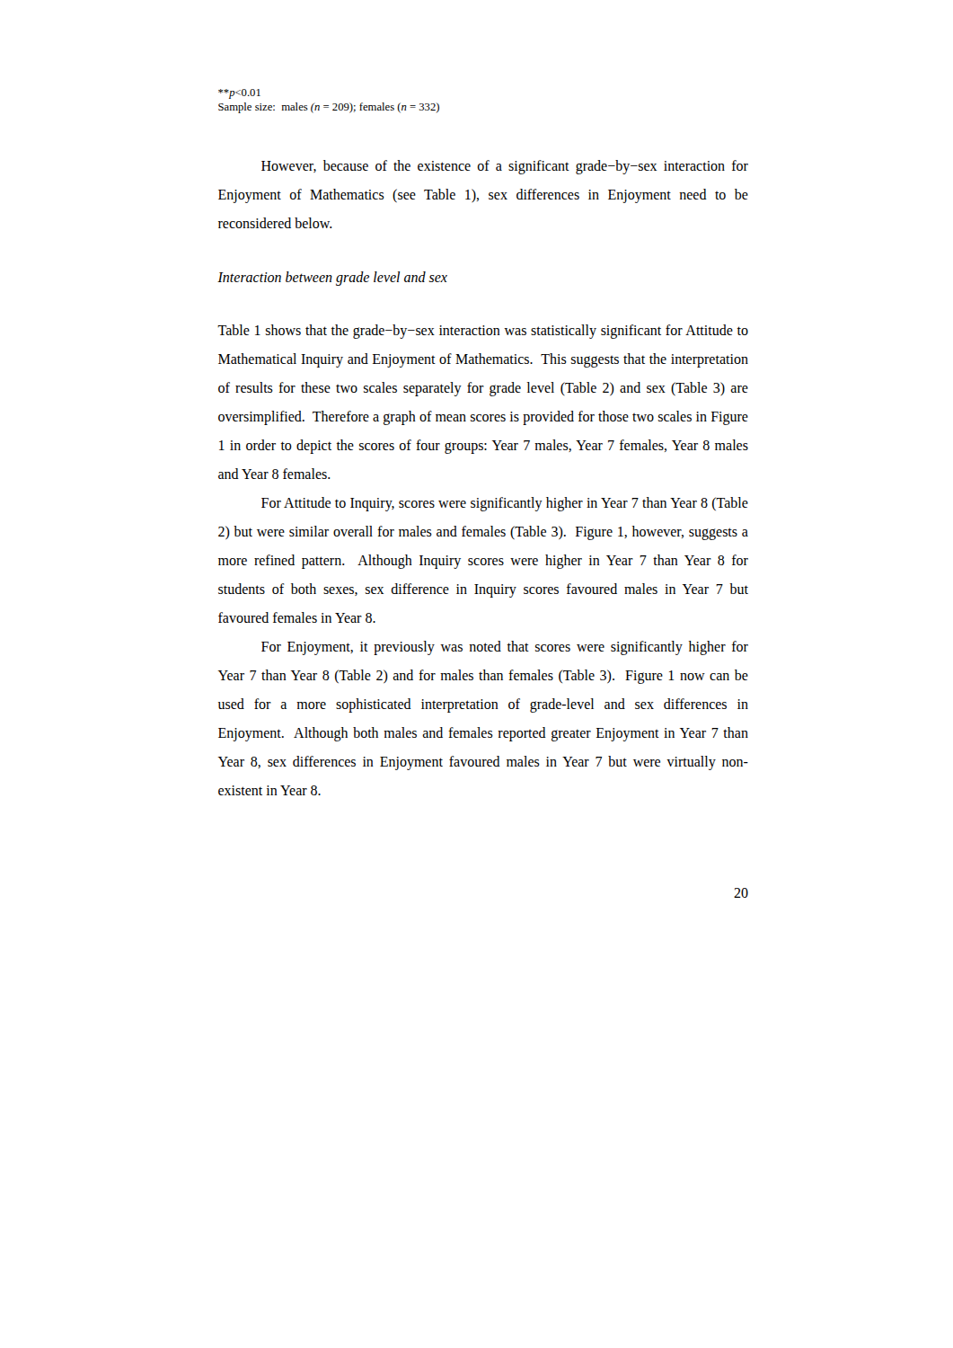**p<0.01
Sample size: males (n = 209); females (n = 332)
However, because of the existence of a significant grade−by−sex interaction for Enjoyment of Mathematics (see Table 1), sex differences in Enjoyment need to be reconsidered below.
Interaction between grade level and sex
Table 1 shows that the grade−by−sex interaction was statistically significant for Attitude to Mathematical Inquiry and Enjoyment of Mathematics. This suggests that the interpretation of results for these two scales separately for grade level (Table 2) and sex (Table 3) are oversimplified. Therefore a graph of mean scores is provided for those two scales in Figure 1 in order to depict the scores of four groups: Year 7 males, Year 7 females, Year 8 males and Year 8 females.
For Attitude to Inquiry, scores were significantly higher in Year 7 than Year 8 (Table 2) but were similar overall for males and females (Table 3). Figure 1, however, suggests a more refined pattern. Although Inquiry scores were higher in Year 7 than Year 8 for students of both sexes, sex difference in Inquiry scores favoured males in Year 7 but favoured females in Year 8.
For Enjoyment, it previously was noted that scores were significantly higher for Year 7 than Year 8 (Table 2) and for males than females (Table 3). Figure 1 now can be used for a more sophisticated interpretation of grade-level and sex differences in Enjoyment. Although both males and females reported greater Enjoyment in Year 7 than Year 8, sex differences in Enjoyment favoured males in Year 7 but were virtually non-existent in Year 8.
20